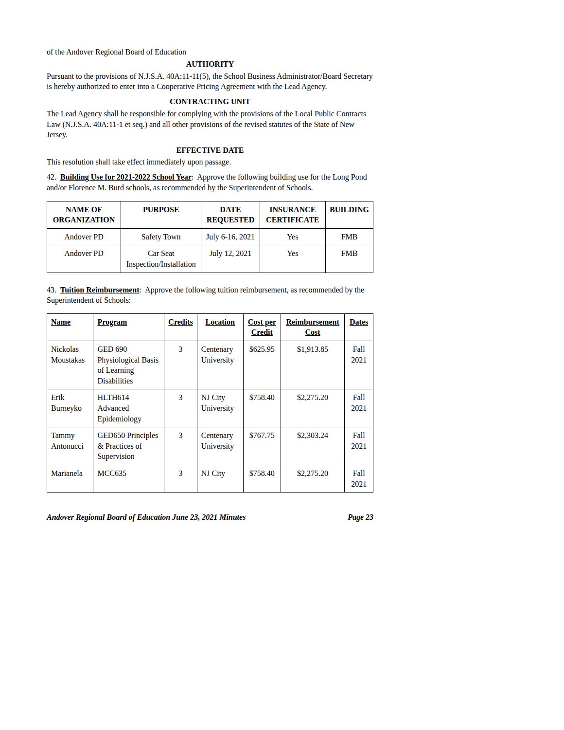of the Andover Regional Board of Education
AUTHORITY
Pursuant to the provisions of N.J.S.A. 40A:11-11(5), the School Business Administrator/Board Secretary is hereby authorized to enter into a Cooperative Pricing Agreement with the Lead Agency.
CONTRACTING UNIT
The Lead Agency shall be responsible for complying with the provisions of the Local Public Contracts Law (N.J.S.A. 40A:11-1 et seq.) and all other provisions of the revised statutes of the State of New Jersey.
EFFECTIVE DATE
This resolution shall take effect immediately upon passage.
42. Building Use for 2021-2022 School Year: Approve the following building use for the Long Pond and/or Florence M. Burd schools, as recommended by the Superintendent of Schools.
| NAME OF ORGANIZATION | PURPOSE | DATE REQUESTED | INSURANCE CERTIFICATE | BUILDING |
| --- | --- | --- | --- | --- |
| Andover PD | Safety Town | July 6-16, 2021 | Yes | FMB |
| Andover PD | Car Seat Inspection/Installation | July 12, 2021 | Yes | FMB |
43. Tuition Reimbursement: Approve the following tuition reimbursement, as recommended by the Superintendent of Schools:
| Name | Program | Credits | Location | Cost per Credit | Reimbursement Cost | Dates |
| --- | --- | --- | --- | --- | --- | --- |
| Nickolas Moustakas | GED 690 Physiological Basis of Learning Disabilities | 3 | Centenary University | $625.95 | $1,913.85 | Fall 2021 |
| Erik Burneyko | HLTH614 Advanced Epidemiology | 3 | NJ City University | $758.40 | $2,275.20 | Fall 2021 |
| Tammy Antonucci | GED650 Principles & Practices of Supervision | 3 | Centenary University | $767.75 | $2,303.24 | Fall 2021 |
| Marianela | MCC635 | 3 | NJ City | $758.40 | $2,275.20 | Fall 2021 |
Andover Regional Board of Education June 23, 2021 Minutes Page 23